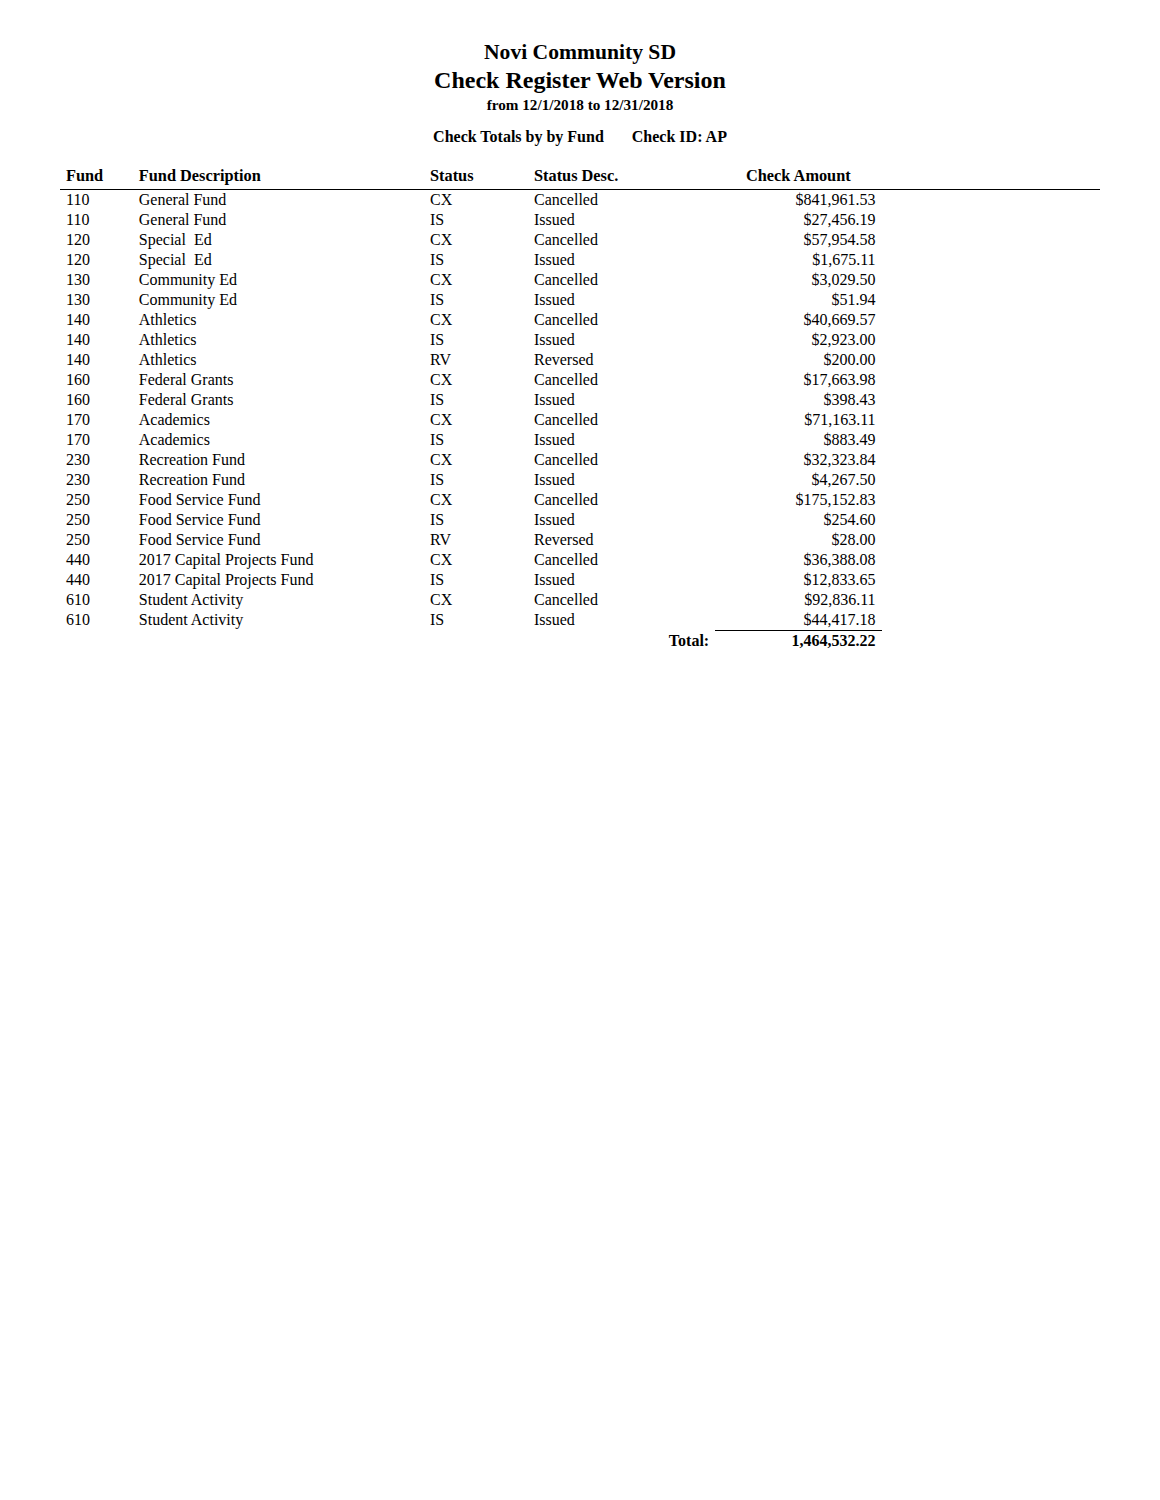Novi Community SD
Check Register Web Version
from 12/1/2018 to 12/31/2018
Check Totals by by Fund Check ID: AP
| Fund | Fund Description | Status | Status Desc. | Check Amount | |
| --- | --- | --- | --- | --- | --- |
| 110 | General Fund | CX | Cancelled | $841,961.53 | |
| 110 | General Fund | IS | Issued | $27,456.19 | |
| 120 | Special Ed | CX | Cancelled | $57,954.58 | |
| 120 | Special Ed | IS | Issued | $1,675.11 | |
| 130 | Community Ed | CX | Cancelled | $3,029.50 | |
| 130 | Community Ed | IS | Issued | $51.94 | |
| 140 | Athletics | CX | Cancelled | $40,669.57 | |
| 140 | Athletics | IS | Issued | $2,923.00 | |
| 140 | Athletics | RV | Reversed | $200.00 | |
| 160 | Federal Grants | CX | Cancelled | $17,663.98 | |
| 160 | Federal Grants | IS | Issued | $398.43 | |
| 170 | Academics | CX | Cancelled | $71,163.11 | |
| 170 | Academics | IS | Issued | $883.49 | |
| 230 | Recreation Fund | CX | Cancelled | $32,323.84 | |
| 230 | Recreation Fund | IS | Issued | $4,267.50 | |
| 250 | Food Service Fund | CX | Cancelled | $175,152.83 | |
| 250 | Food Service Fund | IS | Issued | $254.60 | |
| 250 | Food Service Fund | RV | Reversed | $28.00 | |
| 440 | 2017 Capital Projects Fund | CX | Cancelled | $36,388.08 | |
| 440 | 2017 Capital Projects Fund | IS | Issued | $12,833.65 | |
| 610 | Student Activity | CX | Cancelled | $92,836.11 | |
| 610 | Student Activity | IS | Issued | $44,417.18 | |
| | | | Total: | 1,464,532.22 | |